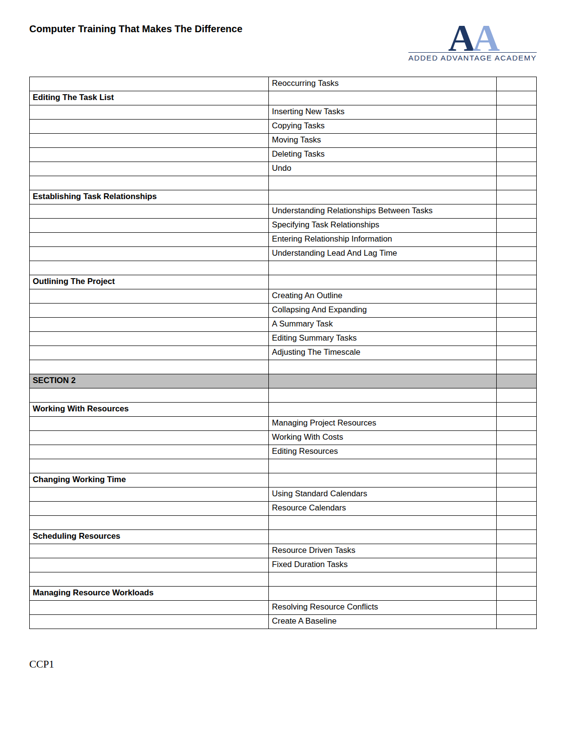Computer Training That Makes The Difference
AA ADDED ADVANTAGE ACADEMY
| | Reoccurring Tasks | |
| Editing The Task List | | |
| | Inserting New Tasks | |
| | Copying Tasks | |
| | Moving Tasks | |
| | Deleting Tasks | |
| | Undo | |
| Establishing Task Relationships | | |
| | Understanding Relationships Between Tasks | |
| | Specifying Task Relationships | |
| | Entering Relationship Information | |
| | Understanding Lead And Lag Time | |
| Outlining The Project | | |
| | Creating An Outline | |
| | Collapsing And Expanding | |
| | A Summary Task | |
| | Editing Summary Tasks | |
| | Adjusting The Timescale | |
| SECTION 2 | | |
| Working With Resources | | |
| | Managing Project Resources | |
| | Working With Costs | |
| | Editing Resources | |
| Changing Working Time | | |
| | Using Standard Calendars | |
| | Resource Calendars | |
| Scheduling Resources | | |
| | Resource Driven Tasks | |
| | Fixed Duration Tasks | |
| Managing Resource Workloads | | |
| | Resolving Resource Conflicts | |
| | Create A Baseline | |
CCP1